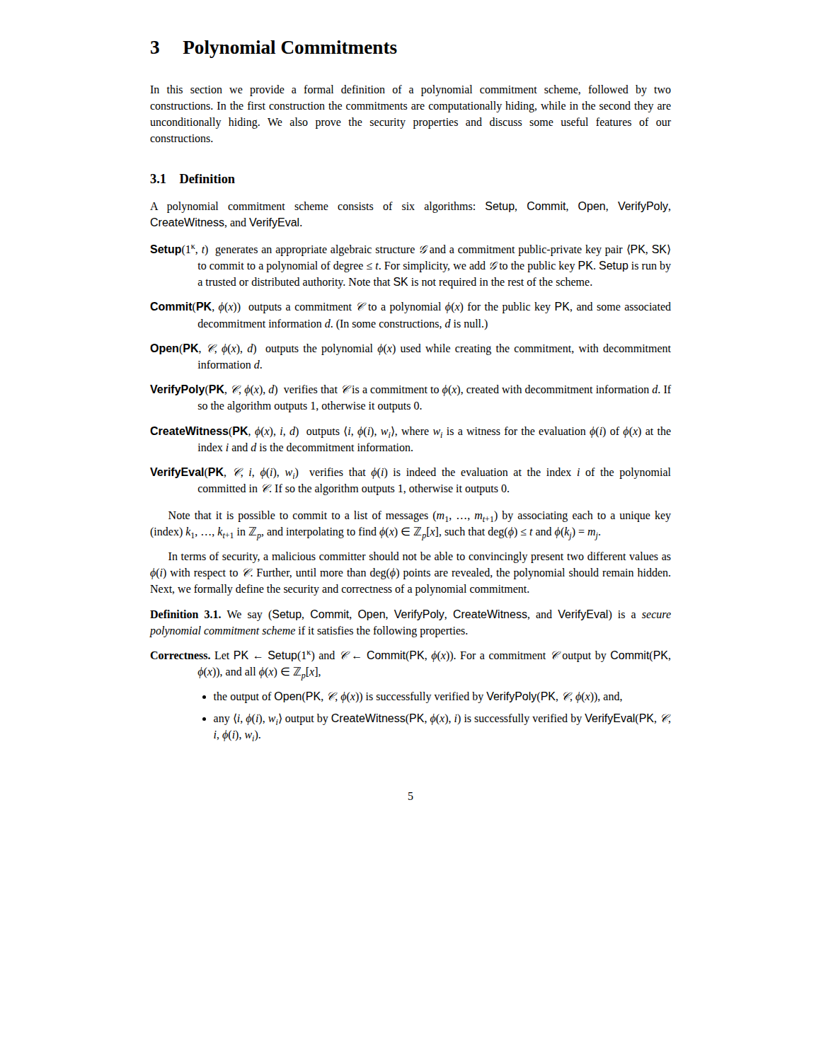3 Polynomial Commitments
In this section we provide a formal definition of a polynomial commitment scheme, followed by two constructions. In the first construction the commitments are computationally hiding, while in the second they are unconditionally hiding. We also prove the security properties and discuss some useful features of our constructions.
3.1 Definition
A polynomial commitment scheme consists of six algorithms: Setup, Commit, Open, VerifyPoly, CreateWitness, and VerifyEval.
Setup(1κ, t) generates an appropriate algebraic structure 𝒢 and a commitment public-private key pair ⟨PK, SK⟩ to commit to a polynomial of degree ≤ t. For simplicity, we add 𝒢 to the public key PK. Setup is run by a trusted or distributed authority. Note that SK is not required in the rest of the scheme.
Commit(PK, ϕ(x)) outputs a commitment 𝒞 to a polynomial ϕ(x) for the public key PK, and some associated decommitment information d. (In some constructions, d is null.)
Open(PK, 𝒞, ϕ(x), d) outputs the polynomial ϕ(x) used while creating the commitment, with decommitment information d.
VerifyPoly(PK, 𝒞, ϕ(x), d) verifies that 𝒞 is a commitment to ϕ(x), created with decommitment information d. If so the algorithm outputs 1, otherwise it outputs 0.
CreateWitness(PK, ϕ(x), i, d) outputs ⟨i, ϕ(i), wi⟩, where wi is a witness for the evaluation ϕ(i) of ϕ(x) at the index i and d is the decommitment information.
VerifyEval(PK, 𝒞, i, ϕ(i), wi) verifies that ϕ(i) is indeed the evaluation at the index i of the polynomial committed in 𝒞. If so the algorithm outputs 1, otherwise it outputs 0.
Note that it is possible to commit to a list of messages (m1, …, mt+1) by associating each to a unique key (index) k1, …, kt+1 in ℤp, and interpolating to find ϕ(x) ∈ ℤp[x], such that deg(ϕ) ≤ t and ϕ(kj) = mj.
In terms of security, a malicious committer should not be able to convincingly present two different values as ϕ(i) with respect to 𝒞. Further, until more than deg(ϕ) points are revealed, the polynomial should remain hidden. Next, we formally define the security and correctness of a polynomial commitment.
Definition 3.1. We say (Setup, Commit, Open, VerifyPoly, CreateWitness, and VerifyEval) is a secure polynomial commitment scheme if it satisfies the following properties.
Correctness. Let PK ← Setup(1κ) and 𝒞 ← Commit(PK, ϕ(x)). For a commitment 𝒞 output by Commit(PK, ϕ(x)), and all ϕ(x) ∈ ℤp[x],
the output of Open(PK, 𝒞, ϕ(x)) is successfully verified by VerifyPoly(PK, 𝒞, ϕ(x)), and,
any ⟨i, ϕ(i), wi⟩ output by CreateWitness(PK, ϕ(x), i) is successfully verified by VerifyEval(PK, 𝒞, i, ϕ(i), wi).
5